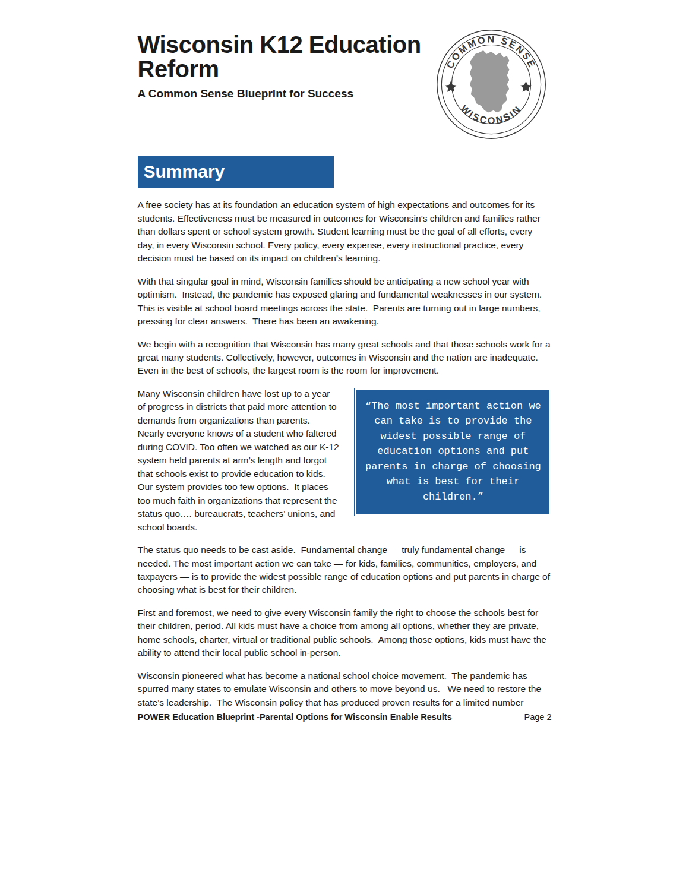Wisconsin K12 Education
Reform
A Common Sense Blueprint for Success
COMMON SENSE WISCONSIN
Summary
A free society has at its foundation an education system of high expectations and outcomes for its students. Effectiveness must be measured in outcomes for Wisconsin’s children and families rather than dollars spent or school system growth. Student learning must be the goal of all efforts, every day, in every Wisconsin school. Every policy, every expense, every instructional practice, every decision must be based on its impact on children’s learning.
With that singular goal in mind, Wisconsin families should be anticipating a new school year with optimism. Instead, the pandemic has exposed glaring and fundamental weaknesses in our system. This is visible at school board meetings across the state. Parents are turning out in large numbers, pressing for clear answers. There has been an awakening.
We begin with a recognition that Wisconsin has many great schools and that those schools work for a great many students. Collectively, however, outcomes in Wisconsin and the nation are inadequate. Even in the best of schools, the largest room is the room for improvement.
“The most important action we can take is to provide the widest possible range of education options and put parents in charge of choosing what is best for their children.”
Many Wisconsin children have lost up to a year of progress in districts that paid more attention to demands from organizations than parents. Nearly everyone knows of a student who faltered during COVID. Too often we watched as our K-12 system held parents at arm’s length and forgot that schools exist to provide education to kids. Our system provides too few options. It places too much faith in organizations that represent the status quo…. bureaucrats, teachers’ unions, and school boards.
The status quo needs to be cast aside. Fundamental change — truly fundamental change — is needed. The most important action we can take — for kids, families, communities, employers, and taxpayers — is to provide the widest possible range of education options and put parents in charge of choosing what is best for their children.
First and foremost, we need to give every Wisconsin family the right to choose the schools best for their children, period. All kids must have a choice from among all options, whether they are private, home schools, charter, virtual or traditional public schools. Among those options, kids must have the ability to attend their local public school in-person.
Wisconsin pioneered what has become a national school choice movement. The pandemic has spurred many states to emulate Wisconsin and others to move beyond us. We need to restore the state’s leadership. The Wisconsin policy that has produced proven results for a limited number
POWER Education Blueprint -Parental Options for Wisconsin Enable Results Page 2